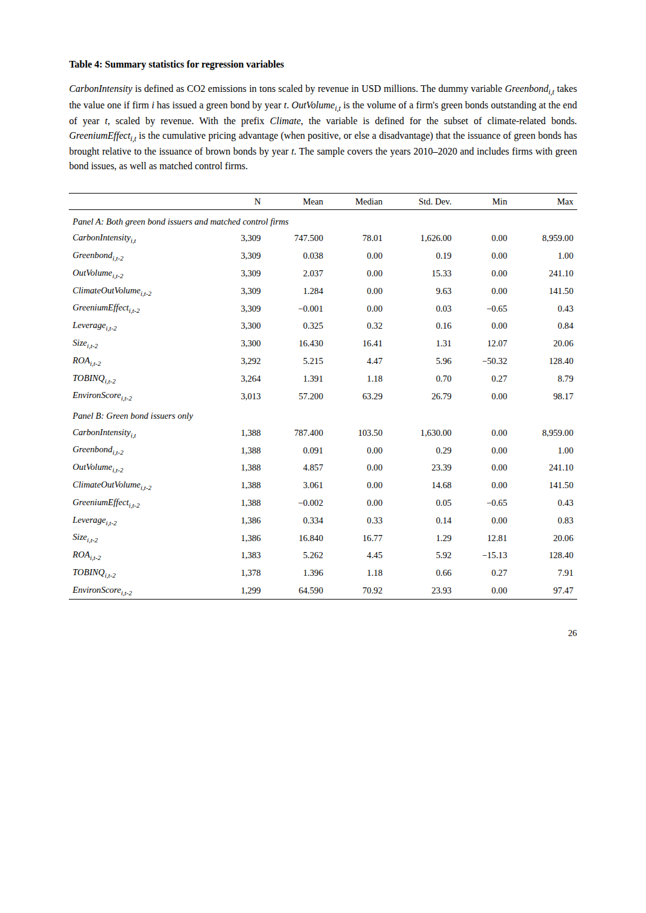Table 4: Summary statistics for regression variables
CarbonIntensity is defined as CO2 emissions in tons scaled by revenue in USD millions. The dummy variable Greenbondi,t takes the value one if firm i has issued a green bond by year t. OutVolumei,t is the volume of a firm's green bonds outstanding at the end of year t, scaled by revenue. With the prefix Climate, the variable is defined for the subset of climate-related bonds. GreeniumEffecti,t is the cumulative pricing advantage (when positive, or else a disadvantage) that the issuance of green bonds has brought relative to the issuance of brown bonds by year t. The sample covers the years 2010–2020 and includes firms with green bond issues, as well as matched control firms.
| | N | Mean | Median | Std. Dev. | Min | Max |
| --- | --- | --- | --- | --- | --- | --- |
| Panel A: Both green bond issuers and matched control firms |
| CarbonIntensity i,t | 3,309 | 747.500 | 78.01 | 1,626.00 | 0.00 | 8,959.00 |
| Greenbond i,t-2 | 3,309 | 0.038 | 0.00 | 0.19 | 0.00 | 1.00 |
| OutVolume i,t-2 | 3,309 | 2.037 | 0.00 | 15.33 | 0.00 | 241.10 |
| ClimateOutVolume i,t-2 | 3,309 | 1.284 | 0.00 | 9.63 | 0.00 | 141.50 |
| GreeniumEffect i,t-2 | 3,309 | −0.001 | 0.00 | 0.03 | −0.65 | 0.43 |
| Leverage i,t-2 | 3,300 | 0.325 | 0.32 | 0.16 | 0.00 | 0.84 |
| Size i,t-2 | 3,300 | 16.430 | 16.41 | 1.31 | 12.07 | 20.06 |
| ROA i,t-2 | 3,292 | 5.215 | 4.47 | 5.96 | −50.32 | 128.40 |
| TOBINQ i,t-2 | 3,264 | 1.391 | 1.18 | 0.70 | 0.27 | 8.79 |
| EnvironScore i,t-2 | 3,013 | 57.200 | 63.29 | 26.79 | 0.00 | 98.17 |
| Panel B: Green bond issuers only |
| CarbonIntensity i,t | 1,388 | 787.400 | 103.50 | 1,630.00 | 0.00 | 8,959.00 |
| Greenbond i,t-2 | 1,388 | 0.091 | 0.00 | 0.29 | 0.00 | 1.00 |
| OutVolume i,t-2 | 1,388 | 4.857 | 0.00 | 23.39 | 0.00 | 241.10 |
| ClimateOutVolume i,t-2 | 1,388 | 3.061 | 0.00 | 14.68 | 0.00 | 141.50 |
| GreeniumEffect i,t-2 | 1,388 | −0.002 | 0.00 | 0.05 | −0.65 | 0.43 |
| Leverage i,t-2 | 1,386 | 0.334 | 0.33 | 0.14 | 0.00 | 0.83 |
| Size i,t-2 | 1,386 | 16.840 | 16.77 | 1.29 | 12.81 | 20.06 |
| ROA i,t-2 | 1,383 | 5.262 | 4.45 | 5.92 | −15.13 | 128.40 |
| TOBINQ i,t-2 | 1,378 | 1.396 | 1.18 | 0.66 | 0.27 | 7.91 |
| EnvironScore i,t-2 | 1,299 | 64.590 | 70.92 | 23.93 | 0.00 | 97.47 |
26